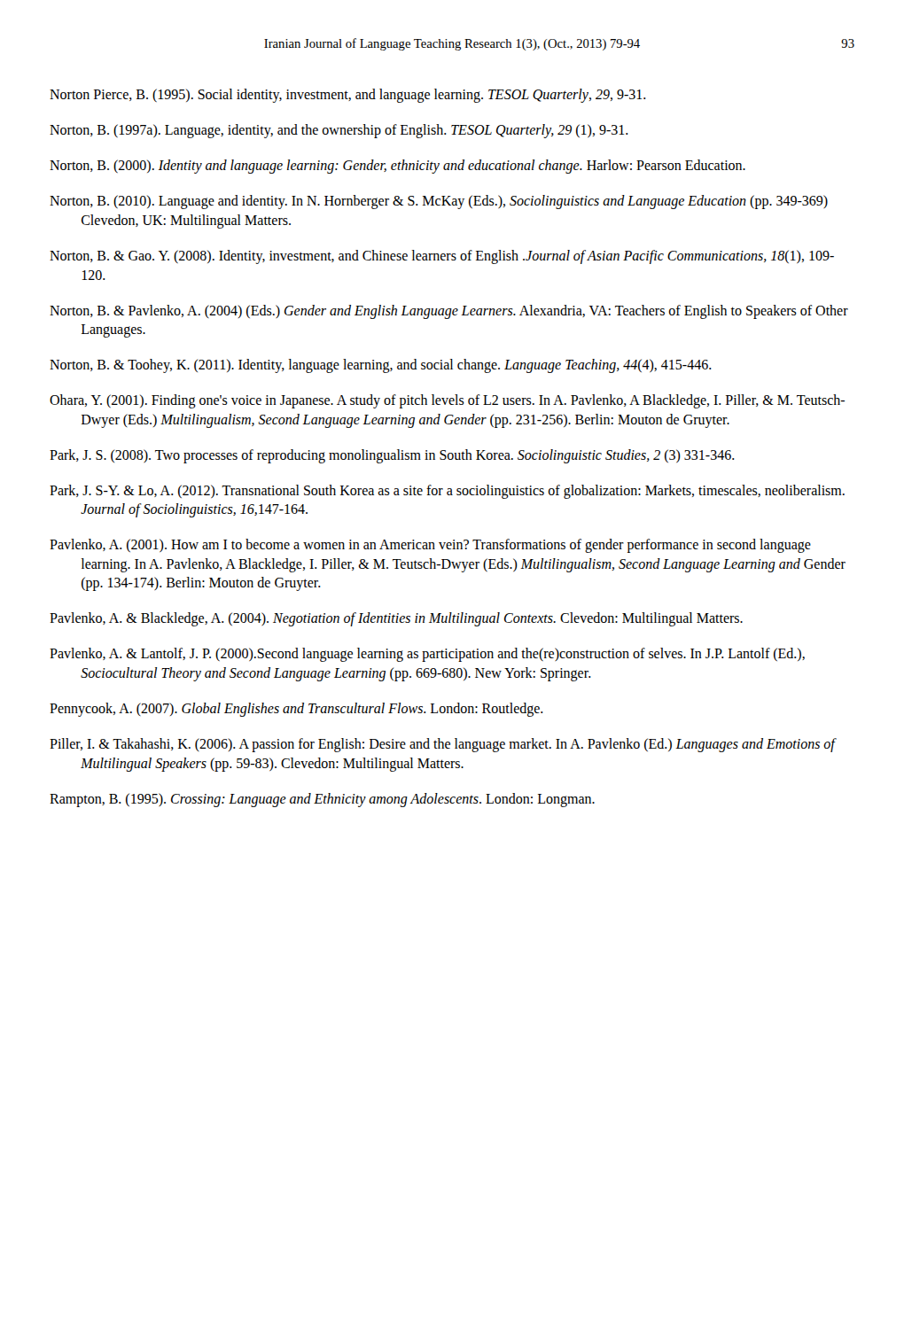Iranian Journal of Language Teaching Research 1(3), (Oct., 2013) 79-94 93
Norton Pierce, B. (1995). Social identity, investment, and language learning. TESOL Quarterly, 29, 9-31.
Norton, B. (1997a). Language, identity, and the ownership of English. TESOL Quarterly, 29 (1), 9-31.
Norton, B. (2000). Identity and language learning: Gender, ethnicity and educational change. Harlow: Pearson Education.
Norton, B. (2010). Language and identity. In N. Hornberger & S. McKay (Eds.), Sociolinguistics and Language Education (pp. 349-369) Clevedon, UK: Multilingual Matters.
Norton, B. & Gao. Y. (2008). Identity, investment, and Chinese learners of English .Journal of Asian Pacific Communications, 18(1), 109-120.
Norton, B. & Pavlenko, A. (2004) (Eds.) Gender and English Language Learners. Alexandria, VA: Teachers of English to Speakers of Other Languages.
Norton, B. & Toohey, K. (2011). Identity, language learning, and social change. Language Teaching, 44(4), 415-446.
Ohara, Y. (2001). Finding one's voice in Japanese. A study of pitch levels of L2 users. In A. Pavlenko, A Blackledge, I. Piller, & M. Teutsch-Dwyer (Eds.) Multilingualism, Second Language Learning and Gender (pp. 231-256). Berlin: Mouton de Gruyter.
Park, J. S. (2008). Two processes of reproducing monolingualism in South Korea. Sociolinguistic Studies, 2 (3) 331-346.
Park, J. S-Y. & Lo, A. (2012). Transnational South Korea as a site for a sociolinguistics of globalization: Markets, timescales, neoliberalism. Journal of Sociolinguistics, 16, 147-164.
Pavlenko, A. (2001). How am I to become a women in an American vein? Transformations of gender performance in second language learning. In A. Pavlenko, A Blackledge, I. Piller, & M. Teutsch-Dwyer (Eds.) Multilingualism, Second Language Learning and Gender (pp. 134-174). Berlin: Mouton de Gruyter.
Pavlenko, A. & Blackledge, A. (2004). Negotiation of Identities in Multilingual Contexts. Clevedon: Multilingual Matters.
Pavlenko, A. & Lantolf, J. P. (2000).Second language learning as participation and the(re)construction of selves. In J.P. Lantolf (Ed.), Sociocultural Theory and Second Language Learning (pp. 669-680). New York: Springer.
Pennycook, A. (2007). Global Englishes and Transcultural Flows. London: Routledge.
Piller, I. & Takahashi, K. (2006). A passion for English: Desire and the language market. In A. Pavlenko (Ed.) Languages and Emotions of Multilingual Speakers (pp. 59-83). Clevedon: Multilingual Matters.
Rampton, B. (1995). Crossing: Language and Ethnicity among Adolescents. London: Longman.